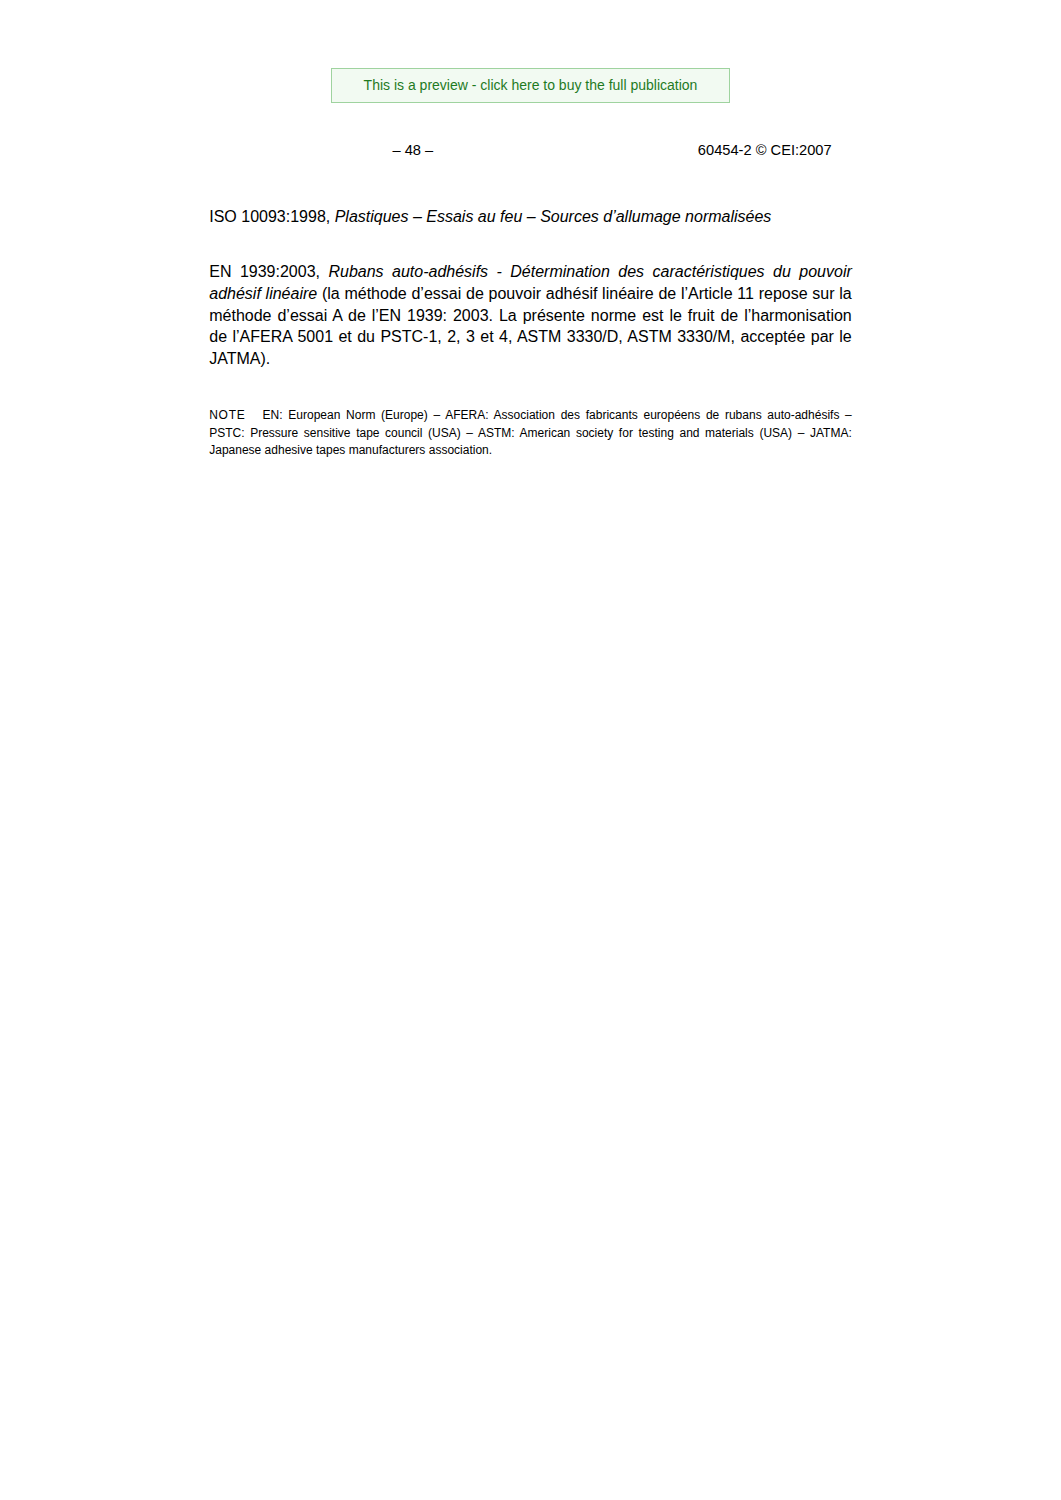This is a preview - click here to buy the full publication
– 48 – 60454-2 © CEI:2007
ISO 10093:1998, Plastiques – Essais au feu – Sources d’allumage normalisées
EN 1939:2003, Rubans auto-adhésifs - Détermination des caractéristiques du pouvoir adhésif linéaire (la méthode d’essai de pouvoir adhésif linéaire de l’Article 11 repose sur la méthode d’essai A de l’EN 1939: 2003. La présente norme est le fruit de l’harmonisation de l’AFERA 5001 et du PSTC-1, 2, 3 et 4, ASTM 3330/D, ASTM 3330/M, acceptée par le JATMA).
NOTE EN: European Norm (Europe) – AFERA: Association des fabricants européens de rubans auto-adhésifs – PSTC: Pressure sensitive tape council (USA) – ASTM: American society for testing and materials (USA) – JATMA: Japanese adhesive tapes manufacturers association.